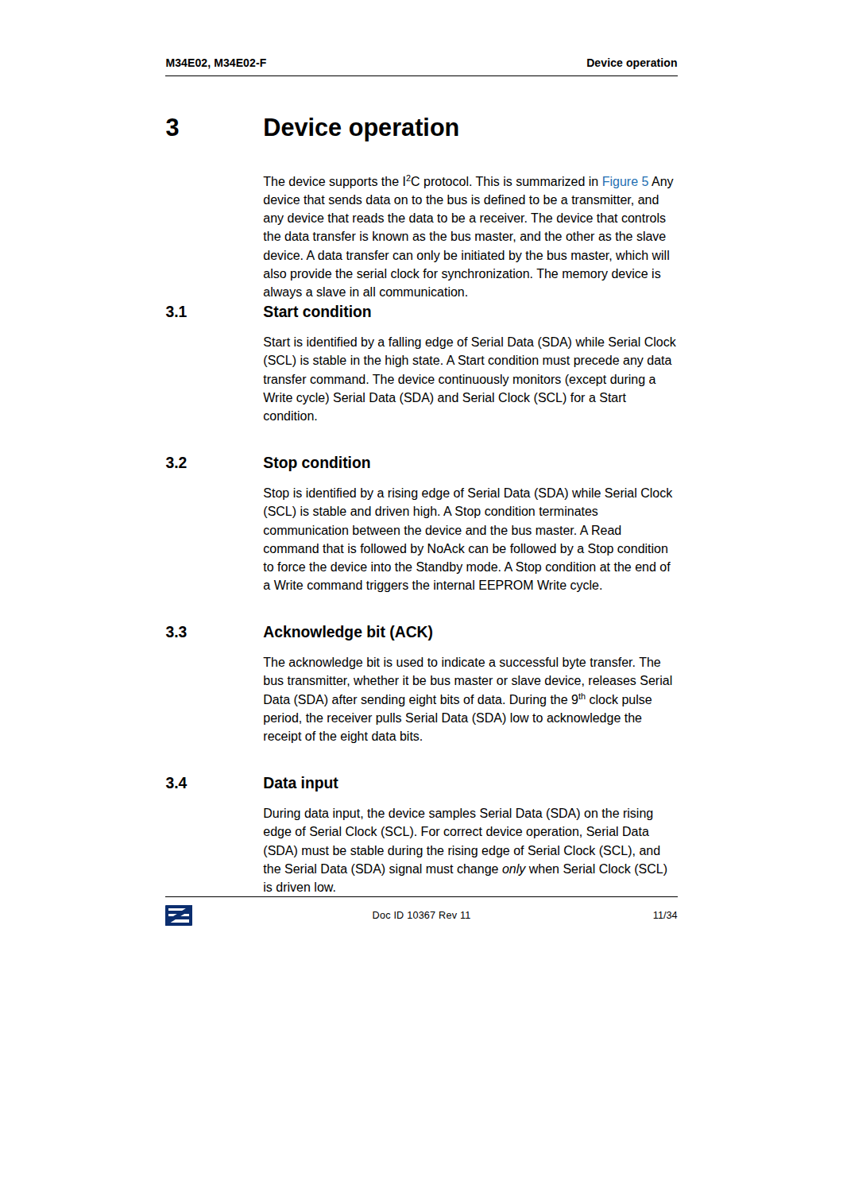M34E02, M34E02-F
Device operation
3 Device operation
The device supports the I2C protocol. This is summarized in Figure 5 Any device that sends data on to the bus is defined to be a transmitter, and any device that reads the data to be a receiver. The device that controls the data transfer is known as the bus master, and the other as the slave device. A data transfer can only be initiated by the bus master, which will also provide the serial clock for synchronization. The memory device is always a slave in all communication.
3.1 Start condition
Start is identified by a falling edge of Serial Data (SDA) while Serial Clock (SCL) is stable in the high state. A Start condition must precede any data transfer command. The device continuously monitors (except during a Write cycle) Serial Data (SDA) and Serial Clock (SCL) for a Start condition.
3.2 Stop condition
Stop is identified by a rising edge of Serial Data (SDA) while Serial Clock (SCL) is stable and driven high. A Stop condition terminates communication between the device and the bus master. A Read command that is followed by NoAck can be followed by a Stop condition to force the device into the Standby mode. A Stop condition at the end of a Write command triggers the internal EEPROM Write cycle.
3.3 Acknowledge bit (ACK)
The acknowledge bit is used to indicate a successful byte transfer. The bus transmitter, whether it be bus master or slave device, releases Serial Data (SDA) after sending eight bits of data. During the 9th clock pulse period, the receiver pulls Serial Data (SDA) low to acknowledge the receipt of the eight data bits.
3.4 Data input
During data input, the device samples Serial Data (SDA) on the rising edge of Serial Clock (SCL). For correct device operation, Serial Data (SDA) must be stable during the rising edge of Serial Clock (SCL), and the Serial Data (SDA) signal must change only when Serial Clock (SCL) is driven low.
Doc ID 10367 Rev 11
11/34